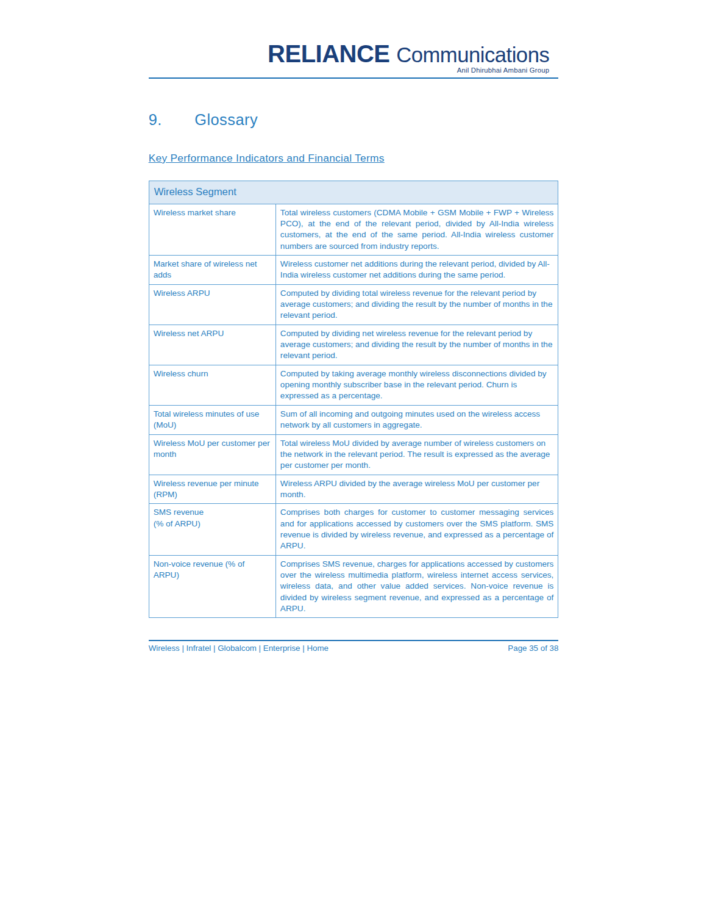RELIANCE Communications
Anil Dhirubhai Ambani Group
9. Glossary
Key Performance Indicators and Financial Terms
| Wireless Segment |
| --- |
| Wireless market share | Total wireless customers (CDMA Mobile + GSM Mobile + FWP + Wireless PCO), at the end of the relevant period, divided by All-India wireless customers, at the end of the same period. All-India wireless customer numbers are sourced from industry reports. |
| Market share of wireless net adds | Wireless customer net additions during the relevant period, divided by All-India wireless customer net additions during the same period. |
| Wireless ARPU | Computed by dividing total wireless revenue for the relevant period by average customers; and dividing the result by the number of months in the relevant period. |
| Wireless net ARPU | Computed by dividing net wireless revenue for the relevant period by average customers; and dividing the result by the number of months in the relevant period. |
| Wireless churn | Computed by taking average monthly wireless disconnections divided by opening monthly subscriber base in the relevant period. Churn is expressed as a percentage. |
| Total wireless minutes of use (MoU) | Sum of all incoming and outgoing minutes used on the wireless access network by all customers in aggregate. |
| Wireless MoU per customer per month | Total wireless MoU divided by average number of wireless customers on the network in the relevant period. The result is expressed as the average per customer per month. |
| Wireless revenue per minute (RPM) | Wireless ARPU divided by the average wireless MoU per customer per month. |
| SMS revenue (% of ARPU) | Comprises both charges for customer to customer messaging services and for applications accessed by customers over the SMS platform. SMS revenue is divided by wireless revenue, and expressed as a percentage of ARPU. |
| Non-voice revenue (% of ARPU) | Comprises SMS revenue, charges for applications accessed by customers over the wireless multimedia platform, wireless internet access services, wireless data, and other value added services. Non-voice revenue is divided by wireless segment revenue, and expressed as a percentage of ARPU. |
Wireless | Infratel | Globalcom | Enterprise | Home
Page 35 of 38